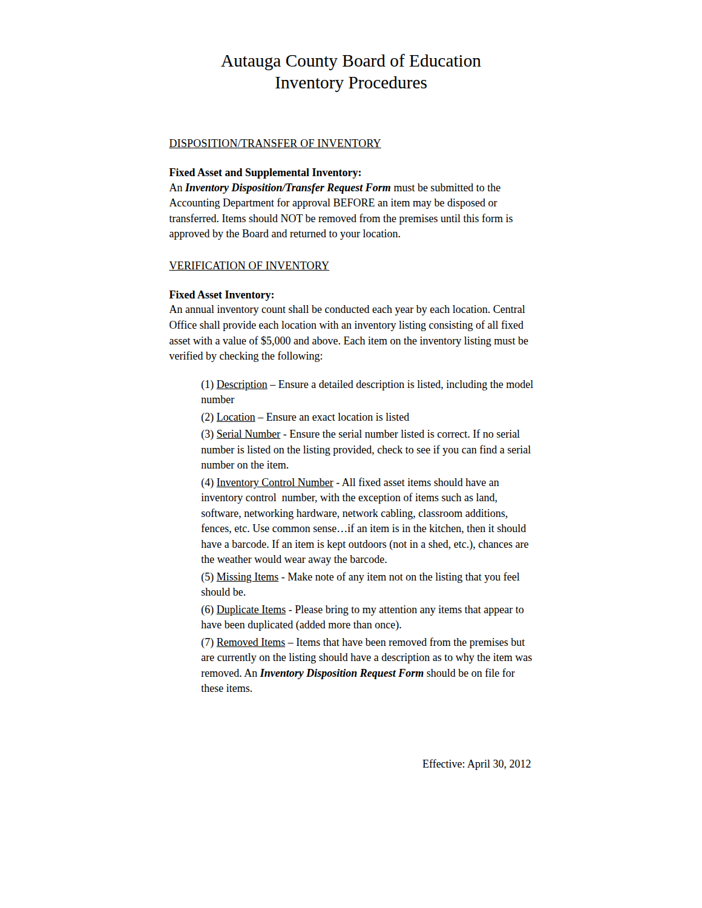Autauga County Board of EducationInventory Procedures
DISPOSITION/TRANSFER OF INVENTORY
Fixed Asset and Supplemental Inventory:
An Inventory Disposition/Transfer Request Form must be submitted to the Accounting Department for approval BEFORE an item may be disposed or transferred. Items should NOT be removed from the premises until this form is approved by the Board and returned to your location.
VERIFICATION OF INVENTORY
Fixed Asset Inventory:
An annual inventory count shall be conducted each year by each location. Central Office shall provide each location with an inventory listing consisting of all fixed asset with a value of $5,000 and above. Each item on the inventory listing must be verified by checking the following:
(1) Description – Ensure a detailed description is listed, including the model number
(2) Location – Ensure an exact location is listed
(3) Serial Number - Ensure the serial number listed is correct. If no serial number is listed on the listing provided, check to see if you can find a serial number on the item.
(4) Inventory Control Number - All fixed asset items should have an inventory control number, with the exception of items such as land, software, networking hardware, network cabling, classroom additions, fences, etc. Use common sense…if an item is in the kitchen, then it should have a barcode. If an item is kept outdoors (not in a shed, etc.), chances are the weather would wear away the barcode.
(5) Missing Items - Make note of any item not on the listing that you feel should be.
(6) Duplicate Items - Please bring to my attention any items that appear to have been duplicated (added more than once).
(7) Removed Items – Items that have been removed from the premises but are currently on the listing should have a description as to why the item was removed. An Inventory Disposition Request Form should be on file for these items.
Effective: April 30, 2012